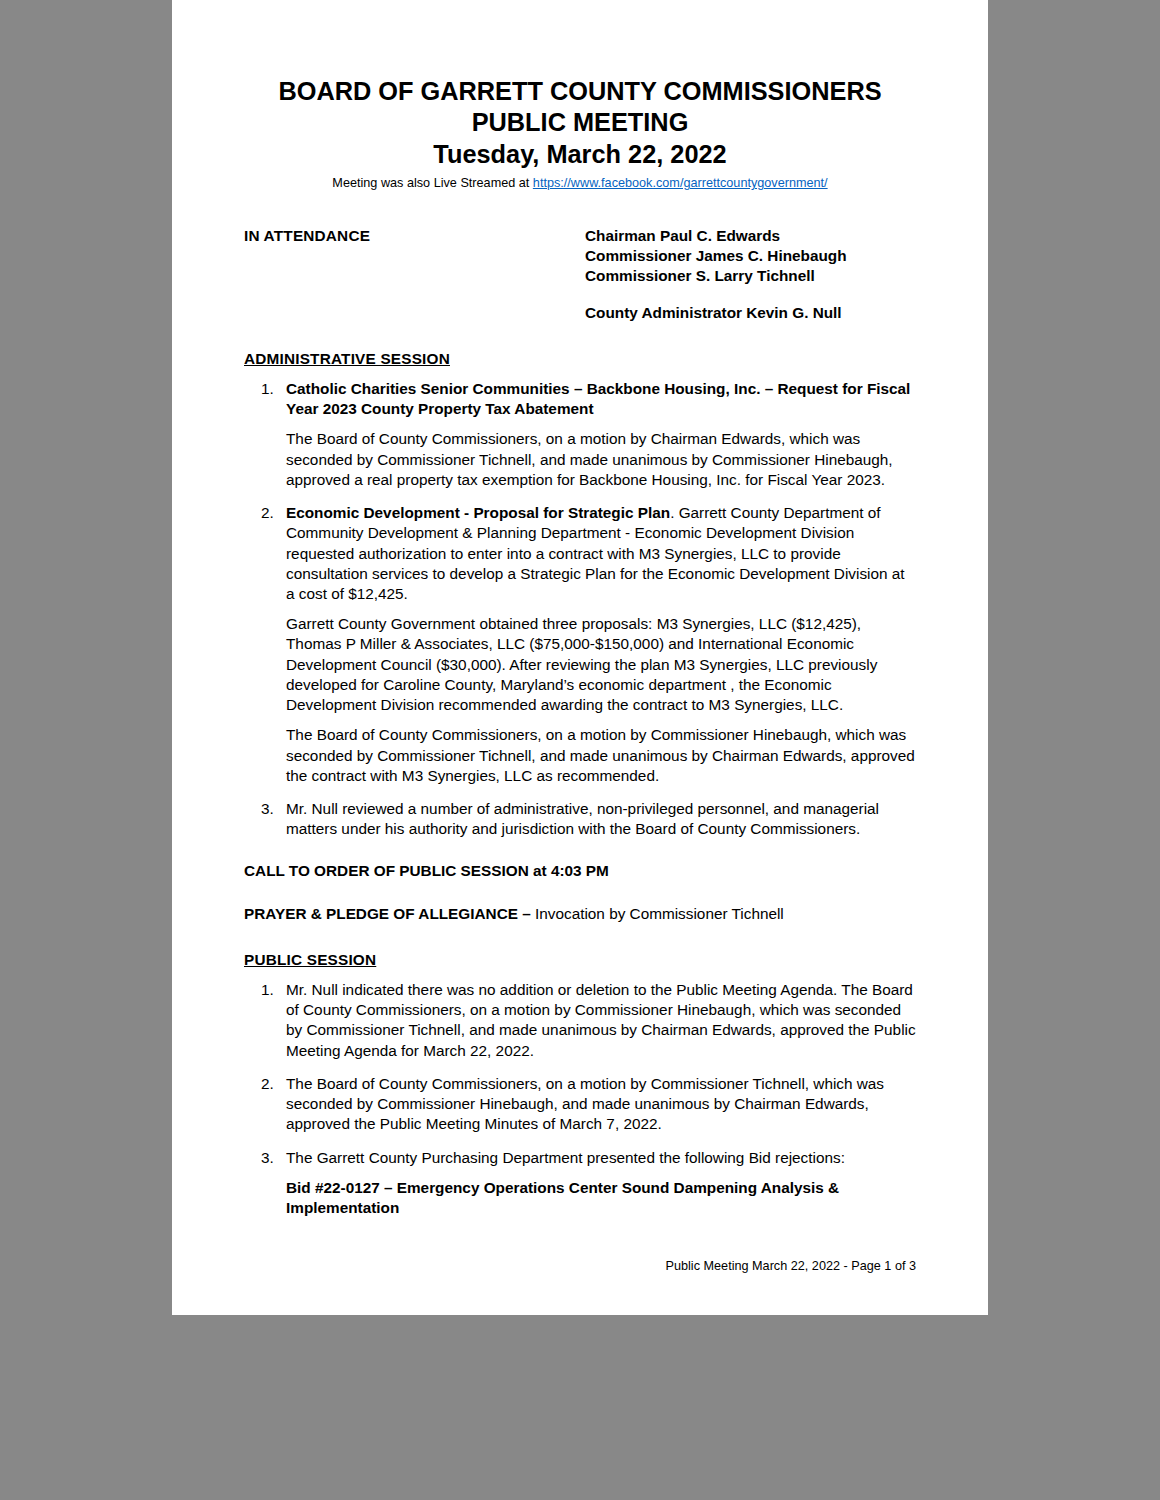BOARD OF GARRETT COUNTY COMMISSIONERS
PUBLIC MEETING
Tuesday, March 22, 2022
Meeting was also Live Streamed at https://www.facebook.com/garrettcountygovernment/
IN ATTENDANCE
Chairman Paul C. Edwards
Commissioner James C. Hinebaugh
Commissioner S. Larry Tichnell
County Administrator Kevin G. Null
ADMINISTRATIVE SESSION
Catholic Charities Senior Communities – Backbone Housing, Inc. – Request for Fiscal Year 2023 County Property Tax Abatement
The Board of County Commissioners, on a motion by Chairman Edwards, which was seconded by Commissioner Tichnell, and made unanimous by Commissioner Hinebaugh, approved a real property tax exemption for Backbone Housing, Inc. for Fiscal Year 2023.
Economic Development - Proposal for Strategic Plan. Garrett County Department of Community Development & Planning Department - Economic Development Division requested authorization to enter into a contract with M3 Synergies, LLC to provide consultation services to develop a Strategic Plan for the Economic Development Division at a cost of $12,425.
Garrett County Government obtained three proposals: M3 Synergies, LLC ($12,425), Thomas P Miller & Associates, LLC ($75,000-$150,000) and International Economic Development Council ($30,000). After reviewing the plan M3 Synergies, LLC previously developed for Caroline County, Maryland’s economic department , the Economic Development Division recommended awarding the contract to M3 Synergies, LLC.
The Board of County Commissioners, on a motion by Commissioner Hinebaugh, which was seconded by Commissioner Tichnell, and made unanimous by Chairman Edwards, approved the contract with M3 Synergies, LLC as recommended.
Mr. Null reviewed a number of administrative, non-privileged personnel, and managerial matters under his authority and jurisdiction with the Board of County Commissioners.
CALL TO ORDER OF PUBLIC SESSION at 4:03 PM
PRAYER & PLEDGE OF ALLEGIANCE – Invocation by Commissioner Tichnell
PUBLIC SESSION
Mr. Null indicated there was no addition or deletion to the Public Meeting Agenda. The Board of County Commissioners, on a motion by Commissioner Hinebaugh, which was seconded by Commissioner Tichnell, and made unanimous by Chairman Edwards, approved the Public Meeting Agenda for March 22, 2022.
The Board of County Commissioners, on a motion by Commissioner Tichnell, which was seconded by Commissioner Hinebaugh, and made unanimous by Chairman Edwards, approved the Public Meeting Minutes of March 7, 2022.
The Garrett County Purchasing Department presented the following Bid rejections:
Bid #22-0127 – Emergency Operations Center Sound Dampening Analysis & Implementation
Public Meeting March 22, 2022 - Page 1 of 3